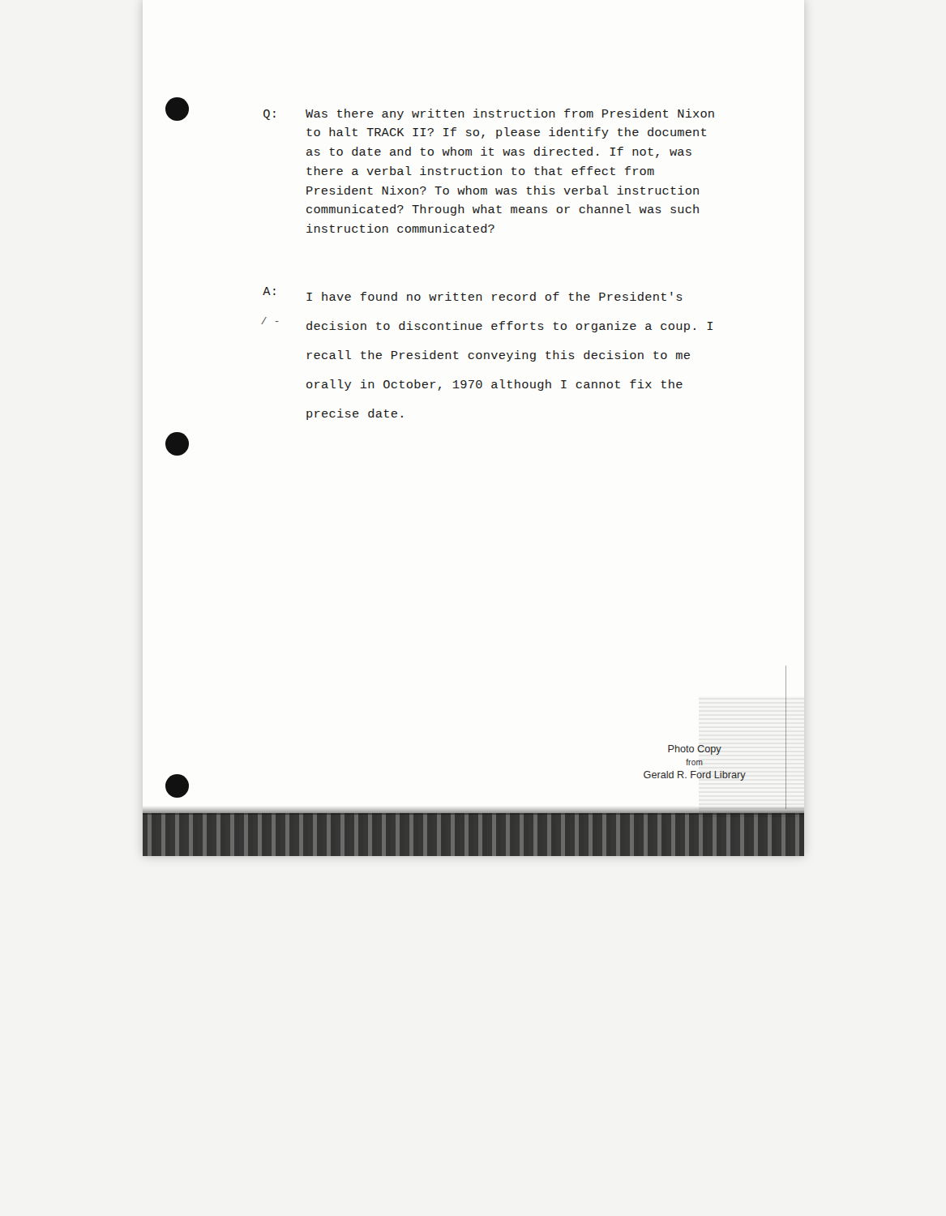Q:
Was there any written instruction from President Nixon to halt TRACK II? If so, please identify the document as to date and to whom it was directed. If not, was there a verbal instruction to that effect from President Nixon? To whom was this verbal instruction communicated? Through what means or channel was such instruction communicated?
A:
I have found no written record of the President's decision to discontinue efforts to organize a coup. I recall the President conveying this decision to me orally in October, 1970 although I cannot fix the precise date.
/ -
Photo Copy
from
Gerald R. Ford Library